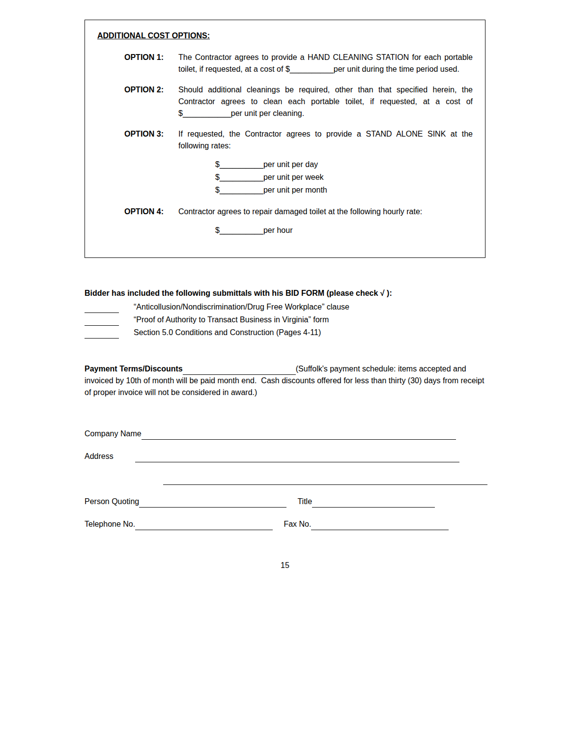ADDITIONAL COST OPTIONS:
OPTION 1:
The Contractor agrees to provide a HAND CLEANING STATION for each portable toilet, if requested, at a cost of $__________per unit during the time period used.
OPTION 2:
Should additional cleanings be required, other than that specified herein, the Contractor agrees to clean each portable toilet, if requested, at a cost of $___________per unit per cleaning.
OPTION 3:
If requested, the Contractor agrees to provide a STAND ALONE SINK at the following rates:
$__________per unit per day
$__________per unit per week
$__________per unit per month
OPTION 4:
Contractor agrees to repair damaged toilet at the following hourly rate:
$__________per hour
Bidder has included the following submittals with his BID FORM (please check √ ):
“Anticollusion/Nondiscrimination/Drug Free Workplace” clause
“Proof of Authority to Transact Business in Virginia” form
Section 5.0 Conditions and Construction (Pages 4-11)
Payment Terms/Discounts (Suffolk's payment schedule: items accepted and invoiced by 10th of month will be paid month end. Cash discounts offered for less than thirty (30) days from receipt of proper invoice will not be considered in award.)
Company Name
Address
Person Quoting Title
Telephone No. Fax No.
15